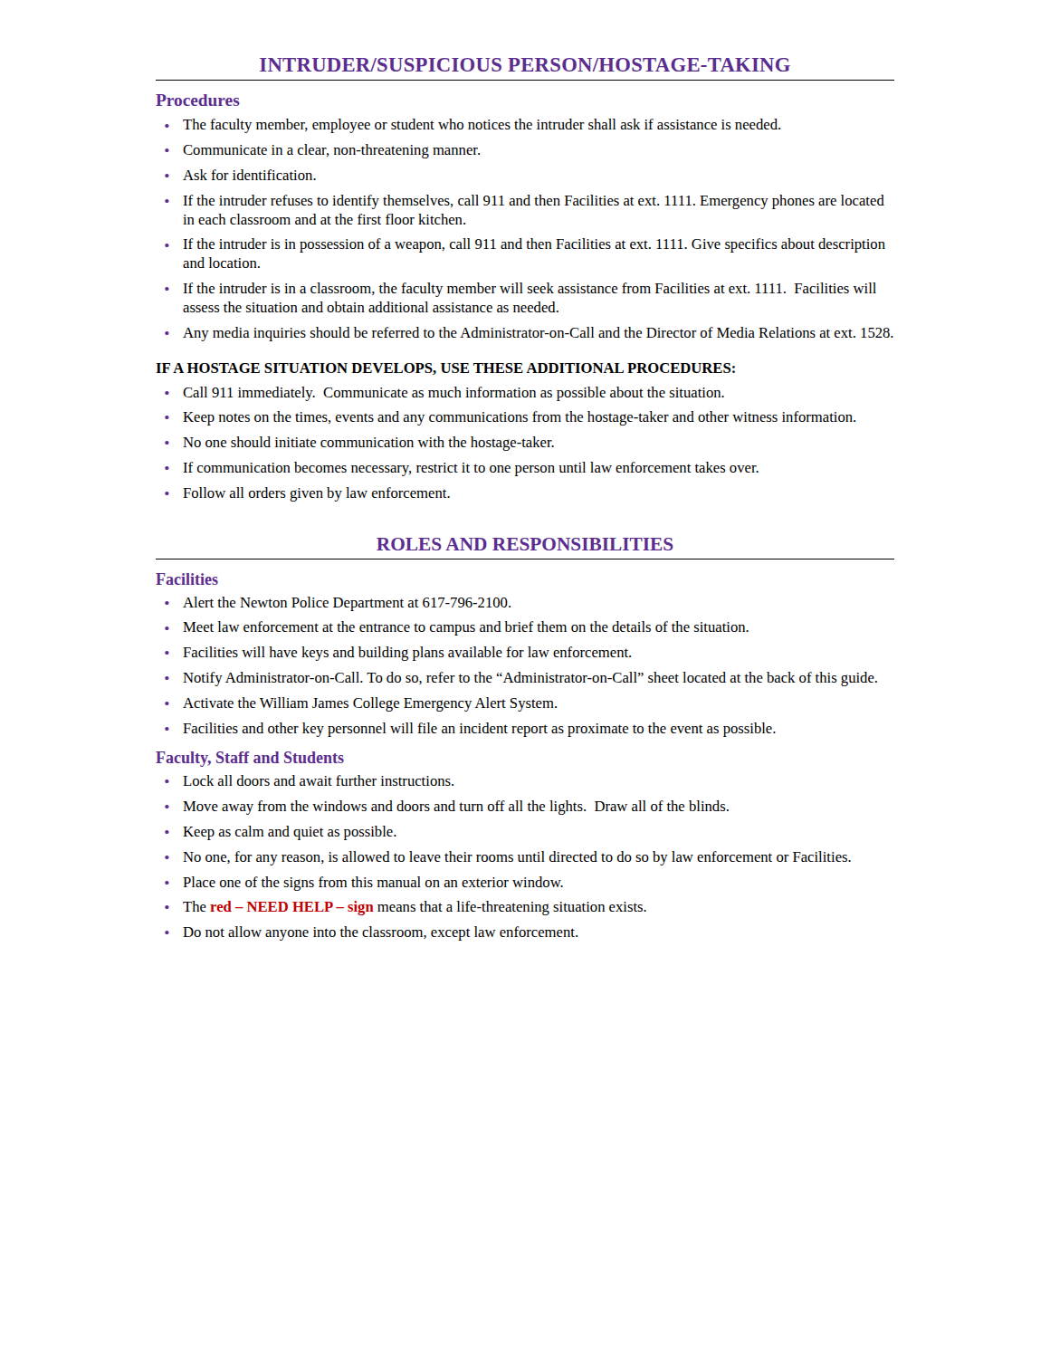INTRUDER/SUSPICIOUS PERSON/HOSTAGE-TAKING
Procedures
The faculty member, employee or student who notices the intruder shall ask if assistance is needed.
Communicate in a clear, non-threatening manner.
Ask for identification.
If the intruder refuses to identify themselves, call 911 and then Facilities at ext. 1111. Emergency phones are located in each classroom and at the first floor kitchen.
If the intruder is in possession of a weapon, call 911 and then Facilities at ext. 1111. Give specifics about description and location.
If the intruder is in a classroom, the faculty member will seek assistance from Facilities at ext. 1111. Facilities will assess the situation and obtain additional assistance as needed.
Any media inquiries should be referred to the Administrator-on-Call and the Director of Media Relations at ext. 1528.
IF A HOSTAGE SITUATION DEVELOPS, USE THESE ADDITIONAL PROCEDURES:
Call 911 immediately. Communicate as much information as possible about the situation.
Keep notes on the times, events and any communications from the hostage-taker and other witness information.
No one should initiate communication with the hostage-taker.
If communication becomes necessary, restrict it to one person until law enforcement takes over.
Follow all orders given by law enforcement.
ROLES AND RESPONSIBILITIES
Facilities
Alert the Newton Police Department at 617-796-2100.
Meet law enforcement at the entrance to campus and brief them on the details of the situation.
Facilities will have keys and building plans available for law enforcement.
Notify Administrator-on-Call. To do so, refer to the “Administrator-on-Call” sheet located at the back of this guide.
Activate the William James College Emergency Alert System.
Facilities and other key personnel will file an incident report as proximate to the event as possible.
Faculty, Staff and Students
Lock all doors and await further instructions.
Move away from the windows and doors and turn off all the lights. Draw all of the blinds.
Keep as calm and quiet as possible.
No one, for any reason, is allowed to leave their rooms until directed to do so by law enforcement or Facilities.
Place one of the signs from this manual on an exterior window.
The red – NEED HELP – sign means that a life-threatening situation exists.
Do not allow anyone into the classroom, except law enforcement.